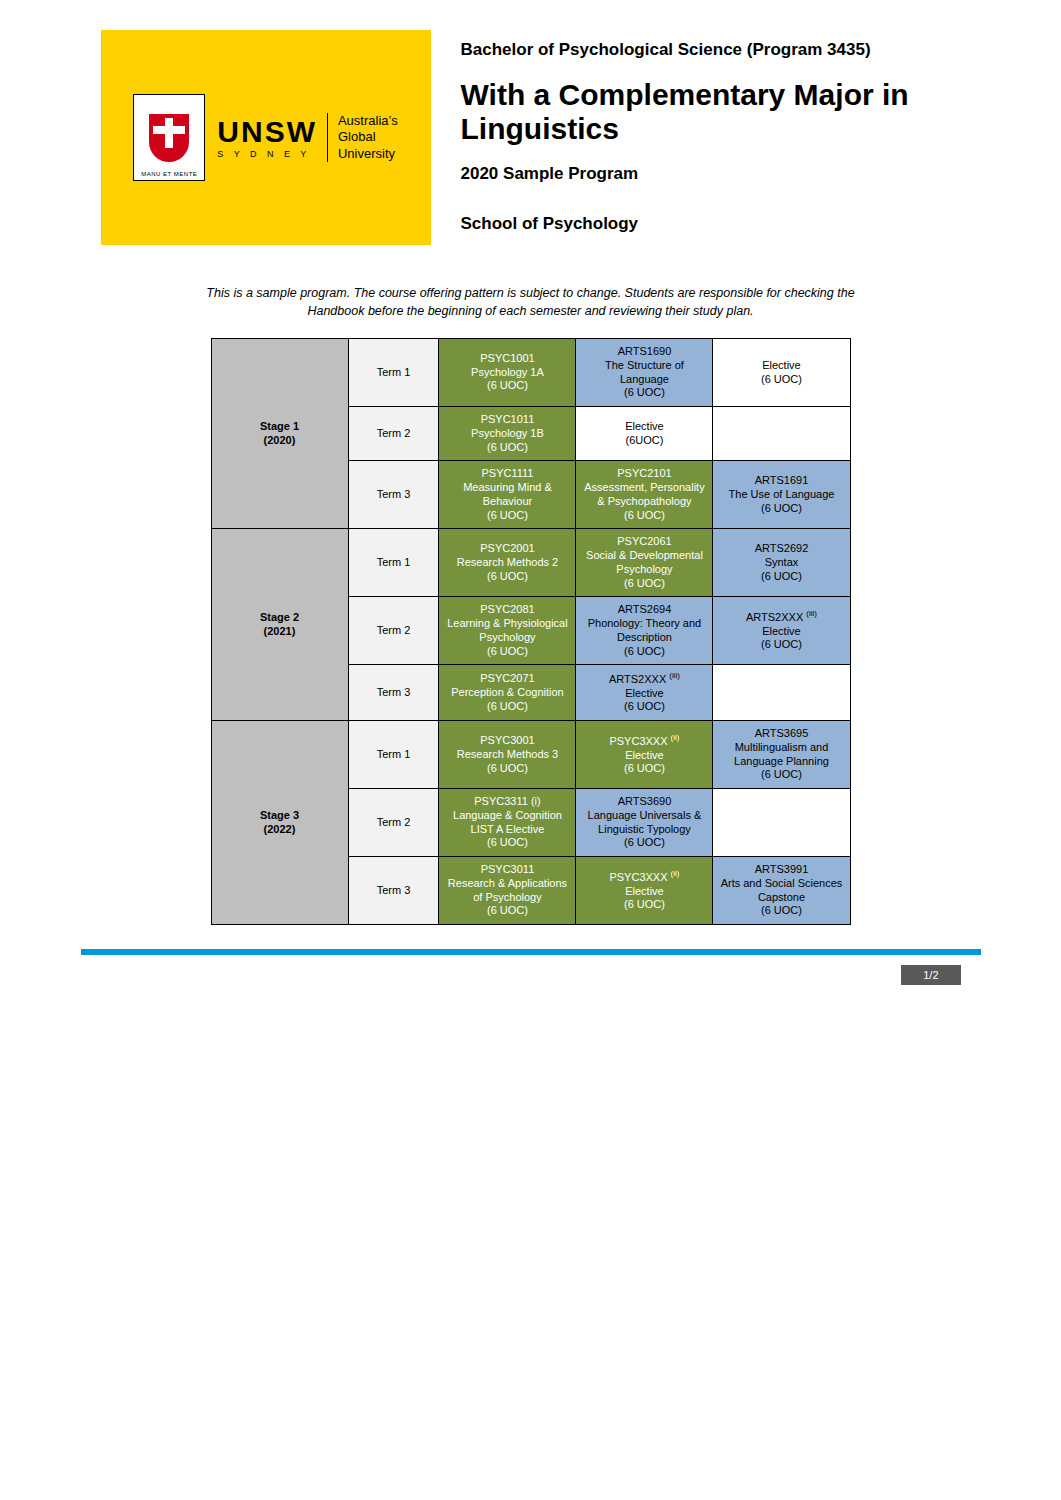MANU ET MENTE
UNSW
S Y D N E Y
Australia’s
Global
University
Bachelor of Psychological Science (Program 3435)
With a Complementary Major in Linguistics
2020 Sample Program
School of Psychology
This is a sample program. The course offering pattern is subject to change. Students are responsible for checking the Handbook before the beginning of each semester and reviewing their study plan.
| Stage 1 (2020) | Term 1 | PSYC1001 Psychology 1A (6 UOC) | ARTS1690 The Structure of Language (6 UOC) | Elective (6 UOC) |
| Term 2 | PSYC1011 Psychology 1B (6 UOC) | Elective (6UOC) | |
| Term 3 | PSYC1111 Measuring Mind & Behaviour (6 UOC) | PSYC2101 Assessment, Personality & Psychopathology (6 UOC) | ARTS1691 The Use of Language (6 UOC) |
| Stage 2 (2021) | Term 1 | PSYC2001 Research Methods 2 (6 UOC) | PSYC2061 Social & Developmental Psychology (6 UOC) | ARTS2692 Syntax (6 UOC) |
| Term 2 | PSYC2081 Learning & Physiological Psychology (6 UOC) | ARTS2694 Phonology: Theory and Description (6 UOC) | ARTS2XXX (iii) Elective (6 UOC) |
| Term 3 | PSYC2071 Perception & Cognition (6 UOC) | ARTS2XXX (iii) Elective (6 UOC) | |
| Stage 3 (2022) | Term 1 | PSYC3001 Research Methods 3 (6 UOC) | PSYC3XXX (ii) Elective (6 UOC) | ARTS3695 Multilingualism and Language Planning (6 UOC) |
| Term 2 | PSYC3311 (i) Language & Cognition LIST A Elective (6 UOC) | ARTS3690 Language Universals & Linguistic Typology (6 UOC) | |
| Term 3 | PSYC3011 Research & Applications of Psychology (6 UOC) | PSYC3XXX (ii) Elective (6 UOC) | ARTS3991 Arts and Social Sciences Capstone (6 UOC) |
1/2